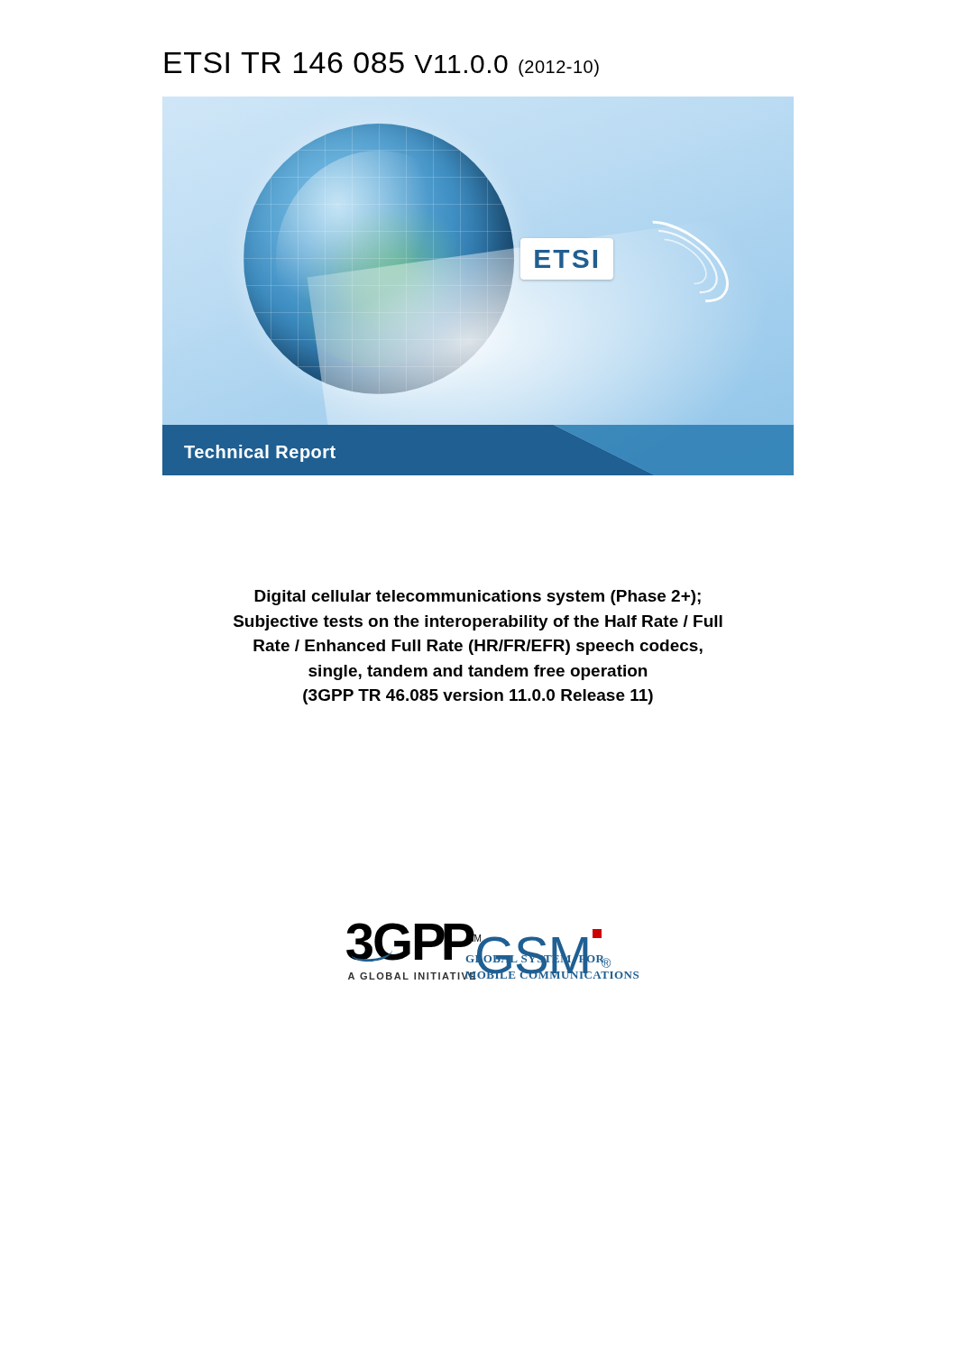ETSI TR 146 085 V11.0.0 (2012-10)
ETSI
Technical Report
Digital cellular telecommunications system (Phase 2+);
Subjective tests on the interoperability of the Half Rate / Full
Rate / Enhanced Full Rate (HR/FR/EFR) speech codecs,
single, tandem and tandem free operation
(3GPP TR 46.085 version 11.0.0 Release 11)
3GPP TM
A GLOBAL INITIATIVE
GSM ®
GLOBAL SYSTEM FOR
MOBILE COMMUNICATIONS